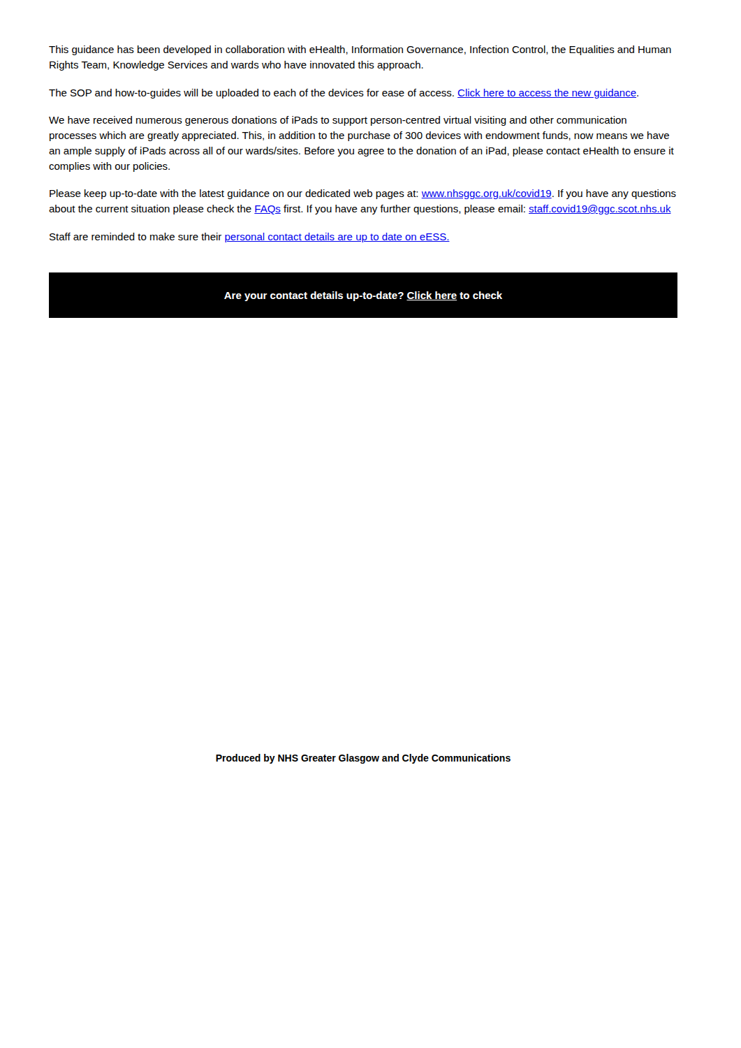This guidance has been developed in collaboration with eHealth, Information Governance, Infection Control, the Equalities and Human Rights Team, Knowledge Services and wards who have innovated this approach.
The SOP and how-to-guides will be uploaded to each of the devices for ease of access. Click here to access the new guidance.
We have received numerous generous donations of iPads to support person-centred virtual visiting and other communication processes which are greatly appreciated. This, in addition to the purchase of 300 devices with endowment funds, now means we have an ample supply of iPads across all of our wards/sites. Before you agree to the donation of an iPad, please contact eHealth to ensure it complies with our policies.
Please keep up-to-date with the latest guidance on our dedicated web pages at: www.nhsggc.org.uk/covid19. If you have any questions about the current situation please check the FAQs first. If you have any further questions, please email: staff.covid19@ggc.scot.nhs.uk
Staff are reminded to make sure their personal contact details are up to date on eESS.
Are your contact details up-to-date? Click here to check
Produced by NHS Greater Glasgow and Clyde Communications